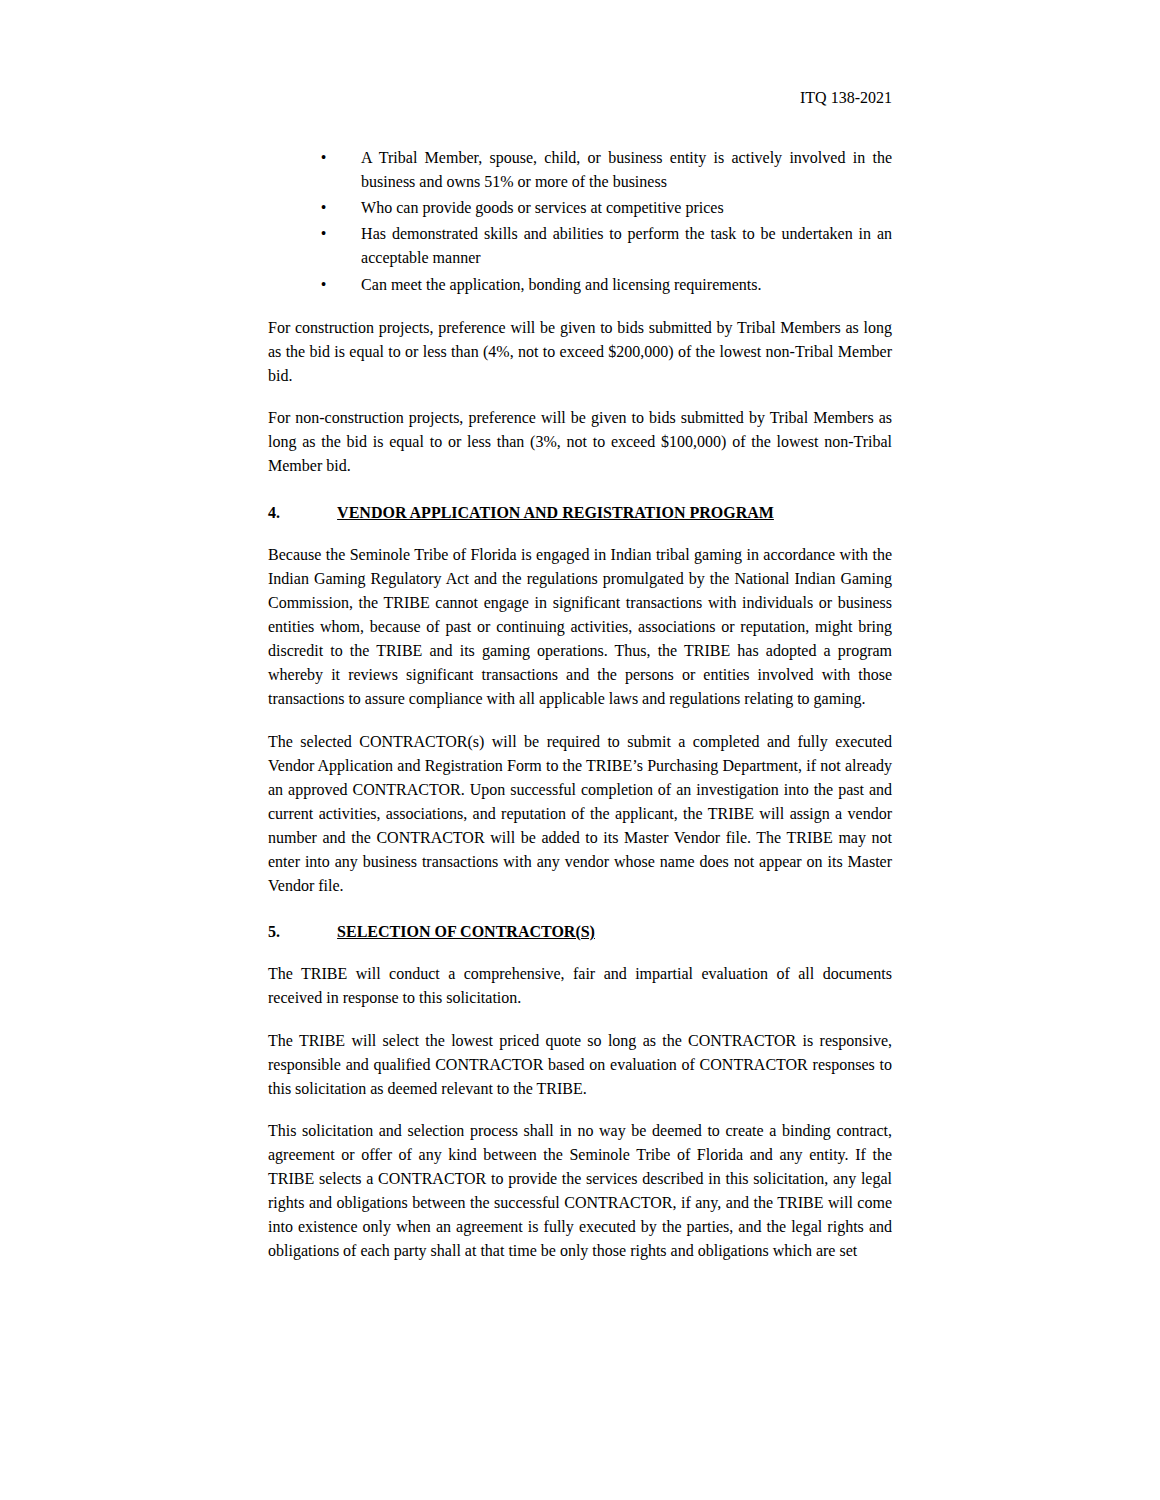ITQ 138-2021
A Tribal Member, spouse, child, or business entity is actively involved in the business and owns 51% or more of the business
Who can provide goods or services at competitive prices
Has demonstrated skills and abilities to perform the task to be undertaken in an acceptable manner
Can meet the application, bonding and licensing requirements.
For construction projects, preference will be given to bids submitted by Tribal Members as long as the bid is equal to or less than (4%, not to exceed $200,000) of the lowest non-Tribal Member bid.
For non-construction projects, preference will be given to bids submitted by Tribal Members as long as the bid is equal to or less than (3%, not to exceed $100,000) of the lowest non-Tribal Member bid.
4. VENDOR APPLICATION AND REGISTRATION PROGRAM
Because the Seminole Tribe of Florida is engaged in Indian tribal gaming in accordance with the Indian Gaming Regulatory Act and the regulations promulgated by the National Indian Gaming Commission, the TRIBE cannot engage in significant transactions with individuals or business entities whom, because of past or continuing activities, associations or reputation, might bring discredit to the TRIBE and its gaming operations. Thus, the TRIBE has adopted a program whereby it reviews significant transactions and the persons or entities involved with those transactions to assure compliance with all applicable laws and regulations relating to gaming.
The selected CONTRACTOR(s) will be required to submit a completed and fully executed Vendor Application and Registration Form to the TRIBE’s Purchasing Department, if not already an approved CONTRACTOR. Upon successful completion of an investigation into the past and current activities, associations, and reputation of the applicant, the TRIBE will assign a vendor number and the CONTRACTOR will be added to its Master Vendor file. The TRIBE may not enter into any business transactions with any vendor whose name does not appear on its Master Vendor file.
5. SELECTION OF CONTRACTOR(S)
The TRIBE will conduct a comprehensive, fair and impartial evaluation of all documents received in response to this solicitation.
The TRIBE will select the lowest priced quote so long as the CONTRACTOR is responsive, responsible and qualified CONTRACTOR based on evaluation of CONTRACTOR responses to this solicitation as deemed relevant to the TRIBE.
This solicitation and selection process shall in no way be deemed to create a binding contract, agreement or offer of any kind between the Seminole Tribe of Florida and any entity. If the TRIBE selects a CONTRACTOR to provide the services described in this solicitation, any legal rights and obligations between the successful CONTRACTOR, if any, and the TRIBE will come into existence only when an agreement is fully executed by the parties, and the legal rights and obligations of each party shall at that time be only those rights and obligations which are set